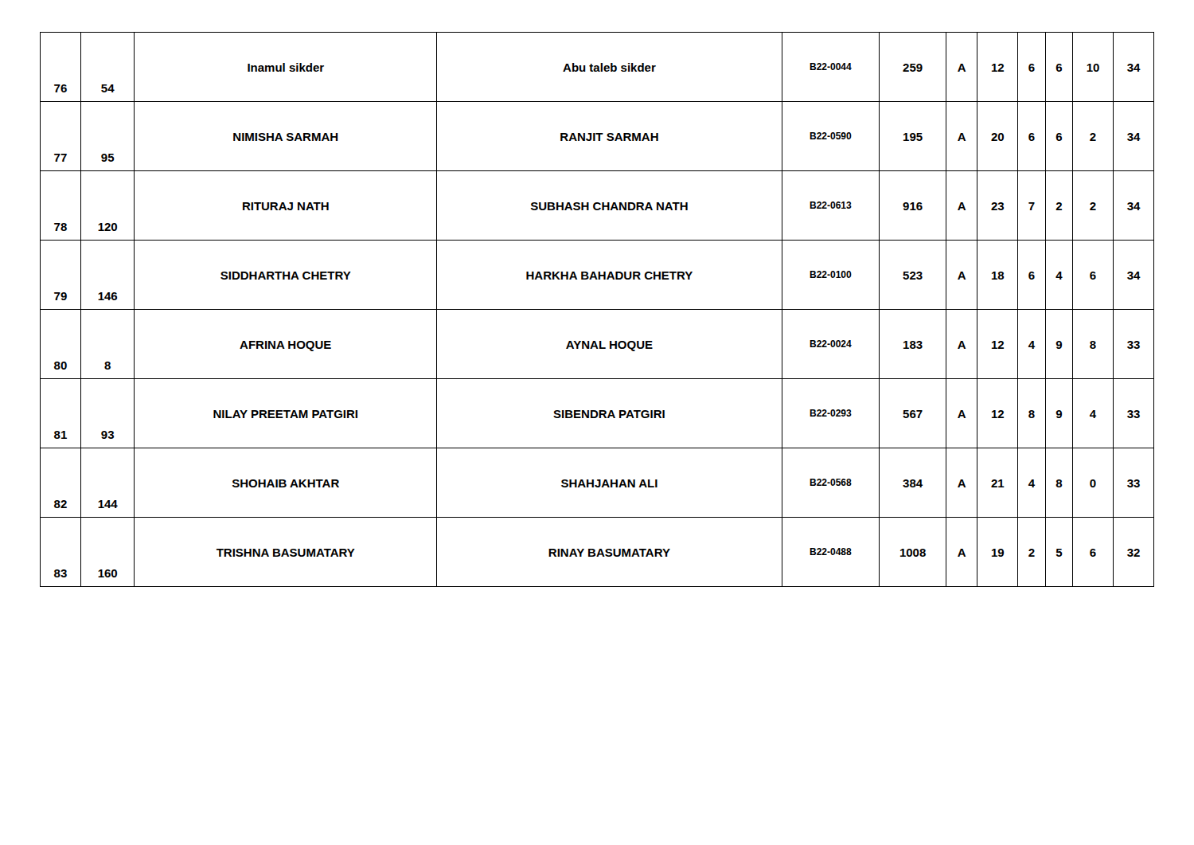| 76 | 54 | Inamul sikder | Abu taleb sikder | B22-0044 | 259 | A | 12 | 6 | 6 | 10 | 34 |
| 77 | 95 | NIMISHA SARMAH | RANJIT SARMAH | B22-0590 | 195 | A | 20 | 6 | 6 | 2 | 34 |
| 78 | 120 | RITURAJ NATH | SUBHASH CHANDRA NATH | B22-0613 | 916 | A | 23 | 7 | 2 | 2 | 34 |
| 79 | 146 | SIDDHARTHA CHETRY | HARKHA BAHADUR CHETRY | B22-0100 | 523 | A | 18 | 6 | 4 | 6 | 34 |
| 80 | 8 | AFRINA HOQUE | AYNAL HOQUE | B22-0024 | 183 | A | 12 | 4 | 9 | 8 | 33 |
| 81 | 93 | NILAY PREETAM PATGIRI | SIBENDRA PATGIRI | B22-0293 | 567 | A | 12 | 8 | 9 | 4 | 33 |
| 82 | 144 | SHOHAIB AKHTAR | SHAHJAHAN ALI | B22-0568 | 384 | A | 21 | 4 | 8 | 0 | 33 |
| 83 | 160 | TRISHNA BASUMATARY | RINAY BASUMATARY | B22-0488 | 1008 | A | 19 | 2 | 5 | 6 | 32 |